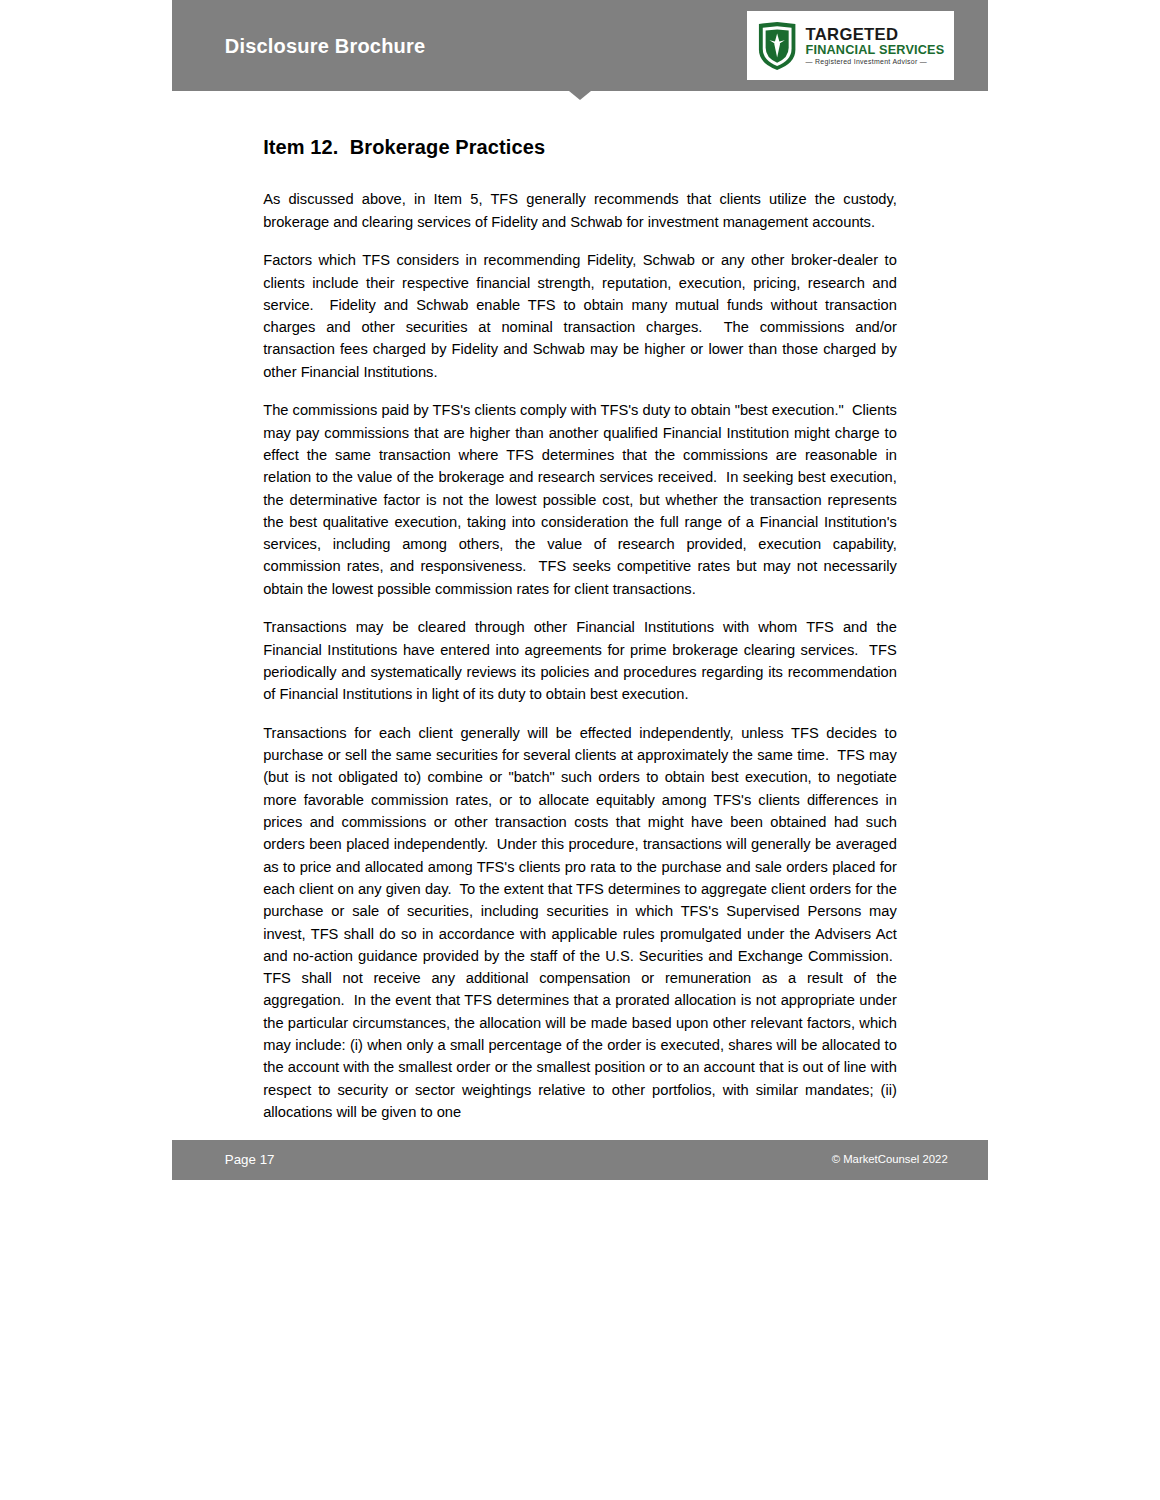Disclosure Brochure
TARGETED FINANCIAL SERVICES — Registered Investment Advisor —
Item 12. Brokerage Practices
As discussed above, in Item 5, TFS generally recommends that clients utilize the custody, brokerage and clearing services of Fidelity and Schwab for investment management accounts.
Factors which TFS considers in recommending Fidelity, Schwab or any other broker-dealer to clients include their respective financial strength, reputation, execution, pricing, research and service. Fidelity and Schwab enable TFS to obtain many mutual funds without transaction charges and other securities at nominal transaction charges. The commissions and/or transaction fees charged by Fidelity and Schwab may be higher or lower than those charged by other Financial Institutions.
The commissions paid by TFS's clients comply with TFS's duty to obtain "best execution." Clients may pay commissions that are higher than another qualified Financial Institution might charge to effect the same transaction where TFS determines that the commissions are reasonable in relation to the value of the brokerage and research services received. In seeking best execution, the determinative factor is not the lowest possible cost, but whether the transaction represents the best qualitative execution, taking into consideration the full range of a Financial Institution's services, including among others, the value of research provided, execution capability, commission rates, and responsiveness. TFS seeks competitive rates but may not necessarily obtain the lowest possible commission rates for client transactions.
Transactions may be cleared through other Financial Institutions with whom TFS and the Financial Institutions have entered into agreements for prime brokerage clearing services. TFS periodically and systematically reviews its policies and procedures regarding its recommendation of Financial Institutions in light of its duty to obtain best execution.
Transactions for each client generally will be effected independently, unless TFS decides to purchase or sell the same securities for several clients at approximately the same time. TFS may (but is not obligated to) combine or "batch" such orders to obtain best execution, to negotiate more favorable commission rates, or to allocate equitably among TFS's clients differences in prices and commissions or other transaction costs that might have been obtained had such orders been placed independently. Under this procedure, transactions will generally be averaged as to price and allocated among TFS's clients pro rata to the purchase and sale orders placed for each client on any given day. To the extent that TFS determines to aggregate client orders for the purchase or sale of securities, including securities in which TFS's Supervised Persons may invest, TFS shall do so in accordance with applicable rules promulgated under the Advisers Act and no-action guidance provided by the staff of the U.S. Securities and Exchange Commission. TFS shall not receive any additional compensation or remuneration as a result of the aggregation. In the event that TFS determines that a prorated allocation is not appropriate under the particular circumstances, the allocation will be made based upon other relevant factors, which may include: (i) when only a small percentage of the order is executed, shares will be allocated to the account with the smallest order or the smallest position or to an account that is out of line with respect to security or sector weightings relative to other portfolios, with similar mandates; (ii) allocations will be given to one
Page 17
© MarketCounsel 2022